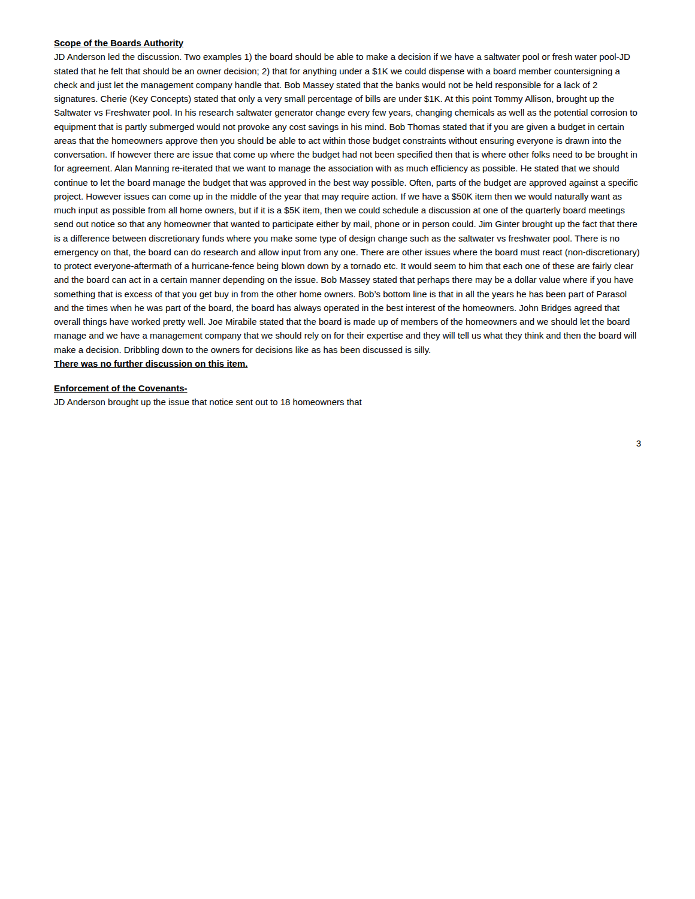Scope of the Boards Authority
JD Anderson led the discussion. Two examples 1) the board should be able to make a decision if we have a saltwater pool or fresh water pool-JD stated that he felt that should be an owner decision; 2) that for anything under a $1K we could dispense with a board member countersigning a check and just let the management company handle that. Bob Massey stated that the banks would not be held responsible for a lack of 2 signatures. Cherie (Key Concepts) stated that only a very small percentage of bills are under $1K. At this point Tommy Allison, brought up the Saltwater vs Freshwater pool. In his research saltwater generator change every few years, changing chemicals as well as the potential corrosion to equipment that is partly submerged would not provoke any cost savings in his mind. Bob Thomas stated that if you are given a budget in certain areas that the homeowners approve then you should be able to act within those budget constraints without ensuring everyone is drawn into the conversation. If however there are issue that come up where the budget had not been specified then that is where other folks need to be brought in for agreement. Alan Manning re-iterated that we want to manage the association with as much efficiency as possible. He stated that we should continue to let the board manage the budget that was approved in the best way possible. Often, parts of the budget are approved against a specific project. However issues can come up in the middle of the year that may require action. If we have a $50K item then we would naturally want as much input as possible from all home owners, but if it is a $5K item, then we could schedule a discussion at one of the quarterly board meetings send out notice so that any homeowner that wanted to participate either by mail, phone or in person could. Jim Ginter brought up the fact that there is a difference between discretionary funds where you make some type of design change such as the saltwater vs freshwater pool. There is no emergency on that, the board can do research and allow input from any one. There are other issues where the board must react (non-discretionary) to protect everyone-aftermath of a hurricane-fence being blown down by a tornado etc. It would seem to him that each one of these are fairly clear and the board can act in a certain manner depending on the issue. Bob Massey stated that perhaps there may be a dollar value where if you have something that is excess of that you get buy in from the other home owners. Bob’s bottom line is that in all the years he has been part of Parasol and the times when he was part of the board, the board has always operated in the best interest of the homeowners. John Bridges agreed that overall things have worked pretty well. Joe Mirabile stated that the board is made up of members of the homeowners and we should let the board manage and we have a management company that we should rely on for their expertise and they will tell us what they think and then the board will make a decision. Dribbling down to the owners for decisions like as has been discussed is silly.
There was no further discussion on this item.
Enforcement of the Covenants-
JD Anderson brought up the issue that notice sent out to 18 homeowners that
3